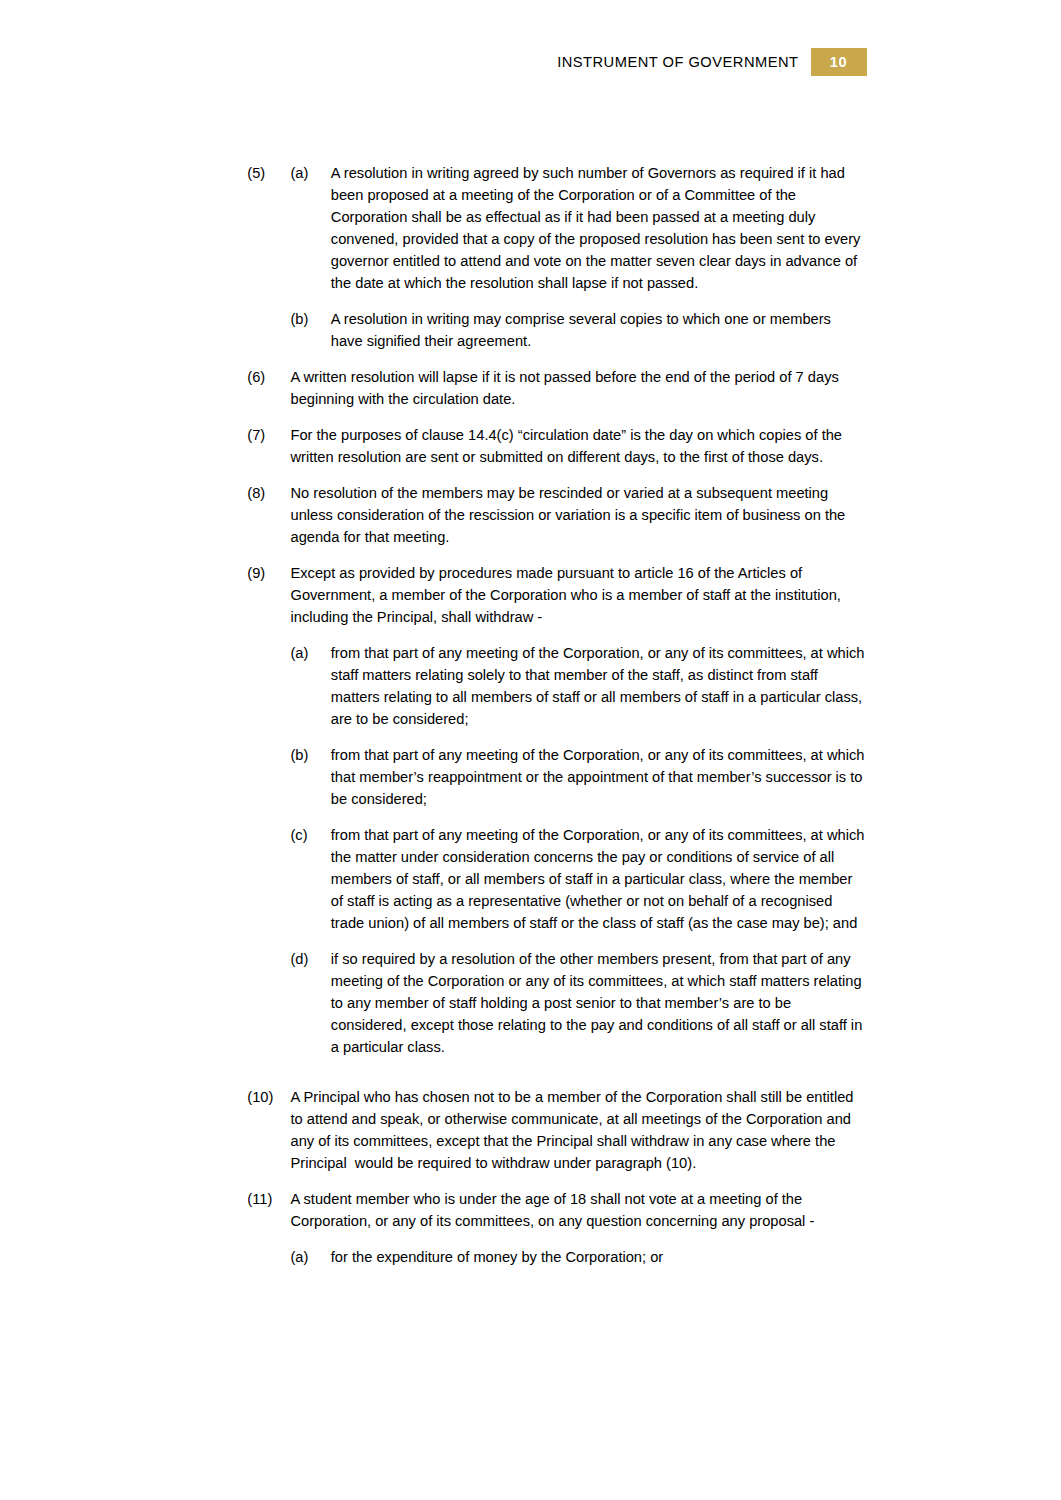INSTRUMENT OF GOVERNMENT 10
(5)
(a)
A resolution in writing agreed by such number of Governors as required if it had been proposed at a meeting of the Corporation or of a Committee of the Corporation shall be as effectual as if it had been passed at a meeting duly convened, provided that a copy of the proposed resolution has been sent to every governor entitled to attend and vote on the matter seven clear days in advance of the date at which the resolution shall lapse if not passed.
(b)
A resolution in writing may comprise several copies to which one or members have signified their agreement.
(6)
A written resolution will lapse if it is not passed before the end of the period of 7 days beginning with the circulation date.
(7)
For the purposes of clause 14.4(c) “circulation date” is the day on which copies of the written resolution are sent or submitted on different days, to the first of those days.
(8)
No resolution of the members may be rescinded or varied at a subsequent meeting unless consideration of the rescission or variation is a specific item of business on the agenda for that meeting.
(9)
Except as provided by procedures made pursuant to article 16 of the Articles of Government, a member of the Corporation who is a member of staff at the institution, including the Principal, shall withdraw -
(a)
from that part of any meeting of the Corporation, or any of its committees, at which staff matters relating solely to that member of the staff, as distinct from staff matters relating to all members of staff or all members of staff in a particular class, are to be considered;
(b)
from that part of any meeting of the Corporation, or any of its committees, at which that member’s reappointment or the appointment of that member’s successor is to be considered;
(c)
from that part of any meeting of the Corporation, or any of its committees, at which the matter under consideration concerns the pay or conditions of service of all members of staff, or all members of staff in a particular class, where the member of staff is acting as a representative (whether or not on behalf of a recognised trade union) of all members of staff or the class of staff (as the case may be); and
(d)
if so required by a resolution of the other members present, from that part of any meeting of the Corporation or any of its committees, at which staff matters relating to any member of staff holding a post senior to that member’s are to be considered, except those relating to the pay and conditions of all staff or all staff in a particular class.
(10)
A Principal who has chosen not to be a member of the Corporation shall still be entitled to attend and speak, or otherwise communicate, at all meetings of the Corporation and any of its committees, except that the Principal shall withdraw in any case where the Principal would be required to withdraw under paragraph (10).
(11)
A student member who is under the age of 18 shall not vote at a meeting of the Corporation, or any of its committees, on any question concerning any proposal -
(a)
for the expenditure of money by the Corporation; or